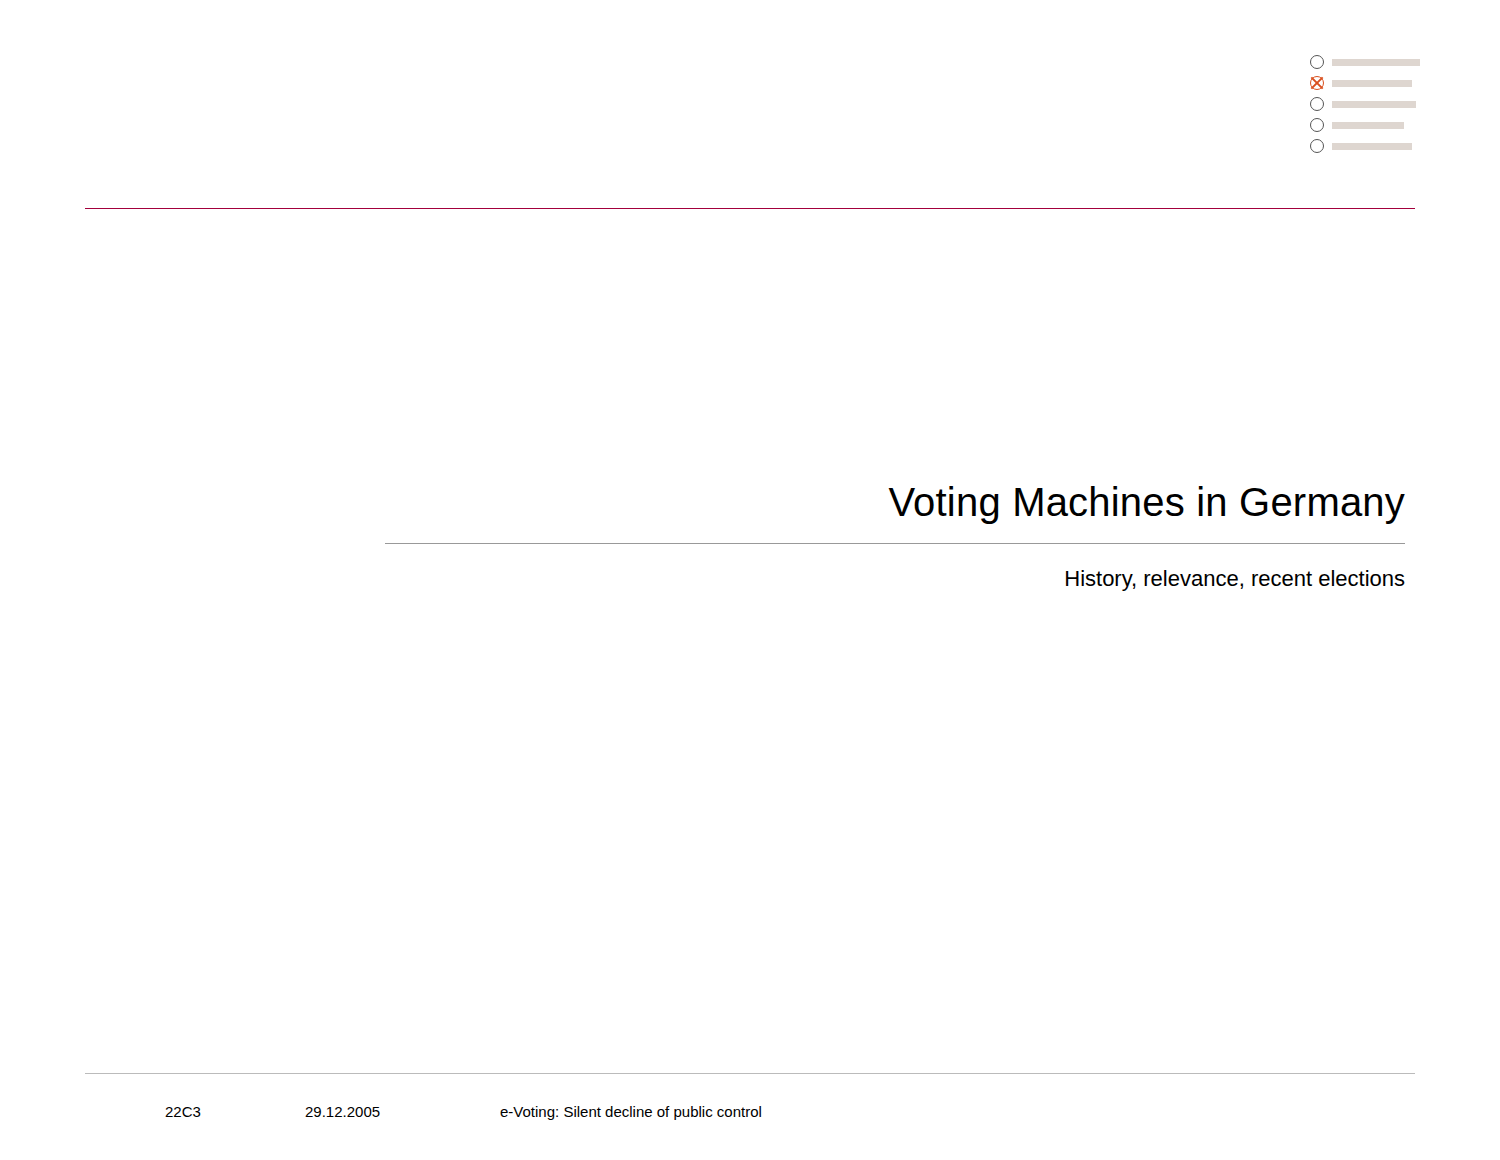Voting Machines in Germany
History, relevance, recent elections
22C329.12.2005 e-Voting: Silent decline of public control